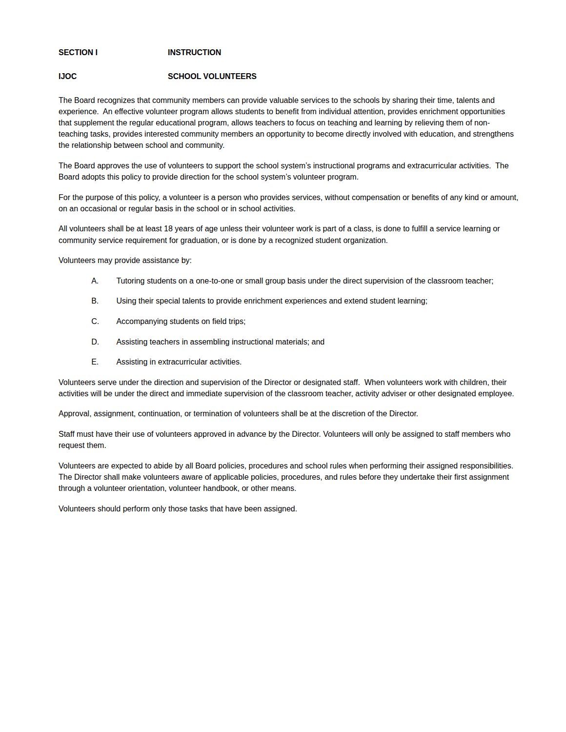SECTION I INSTRUCTION
IJOC SCHOOL VOLUNTEERS
The Board recognizes that community members can provide valuable services to the schools by sharing their time, talents and experience. An effective volunteer program allows students to benefit from individual attention, provides enrichment opportunities that supplement the regular educational program, allows teachers to focus on teaching and learning by relieving them of non-teaching tasks, provides interested community members an opportunity to become directly involved with education, and strengthens the relationship between school and community.
The Board approves the use of volunteers to support the school system’s instructional programs and extracurricular activities. The Board adopts this policy to provide direction for the school system’s volunteer program.
For the purpose of this policy, a volunteer is a person who provides services, without compensation or benefits of any kind or amount, on an occasional or regular basis in the school or in school activities.
All volunteers shall be at least 18 years of age unless their volunteer work is part of a class, is done to fulfill a service learning or community service requirement for graduation, or is done by a recognized student organization.
Volunteers may provide assistance by:
A. Tutoring students on a one-to-one or small group basis under the direct supervision of the classroom teacher;
B. Using their special talents to provide enrichment experiences and extend student learning;
C. Accompanying students on field trips;
D. Assisting teachers in assembling instructional materials; and
E. Assisting in extracurricular activities.
Volunteers serve under the direction and supervision of the Director or designated staff. When volunteers work with children, their activities will be under the direct and immediate supervision of the classroom teacher, activity adviser or other designated employee.
Approval, assignment, continuation, or termination of volunteers shall be at the discretion of the Director.
Staff must have their use of volunteers approved in advance by the Director. Volunteers will only be assigned to staff members who request them.
Volunteers are expected to abide by all Board policies, procedures and school rules when performing their assigned responsibilities. The Director shall make volunteers aware of applicable policies, procedures, and rules before they undertake their first assignment through a volunteer orientation, volunteer handbook, or other means.
Volunteers should perform only those tasks that have been assigned.